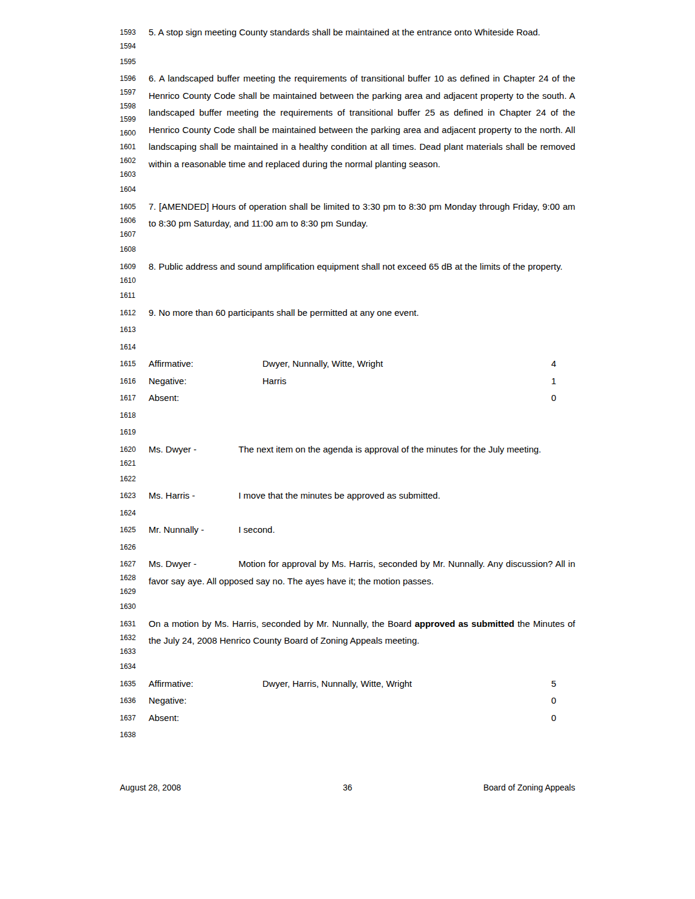1593
1594
5. A stop sign meeting County standards shall be maintained at the entrance onto Whiteside Road.
1595
1596
1597
1598
1599
1600
1601
1602
1603
6. A landscaped buffer meeting the requirements of transitional buffer 10 as defined in Chapter 24 of the Henrico County Code shall be maintained between the parking area and adjacent property to the south. A landscaped buffer meeting the requirements of transitional buffer 25 as defined in Chapter 24 of the Henrico County Code shall be maintained between the parking area and adjacent property to the north. All landscaping shall be maintained in a healthy condition at all times. Dead plant materials shall be removed within a reasonable time and replaced during the normal planting season.
1604
1605
1606
1607
7. [AMENDED] Hours of operation shall be limited to 3:30 pm to 8:30 pm Monday through Friday, 9:00 am to 8:30 pm Saturday, and 11:00 am to 8:30 pm Sunday.
1608
1609
1610
8. Public address and sound amplification equipment shall not exceed 65 dB at the limits of the property.
1611
1612
9. No more than 60 participants shall be permitted at any one event.
1613
1614
1615
Affirmative:
Dwyer, Nunnally, Witte, Wright
4
1616
Negative:
Harris
1
1617
Absent:
0
1618
1619
1620
1621
Ms. Dwyer -The next item on the agenda is approval of the minutes for the July meeting.
1622
1623
Ms. Harris -I move that the minutes be approved as submitted.
1624
1625
Mr. Nunnally -I second.
1626
1627
1628
1629
Ms. Dwyer -Motion for approval by Ms. Harris, seconded by Mr. Nunnally. Any discussion? All in favor say aye. All opposed say no. The ayes have it; the motion passes.
1630
1631
1632
1633
On a motion by Ms. Harris, seconded by Mr. Nunnally, the Board approved as submitted the Minutes of the July 24, 2008 Henrico County Board of Zoning Appeals meeting.
1634
1635
Affirmative:
Dwyer, Harris, Nunnally, Witte, Wright
5
1636
Negative:
0
1637
Absent:
0
1638
August 28, 2008
36
Board of Zoning Appeals